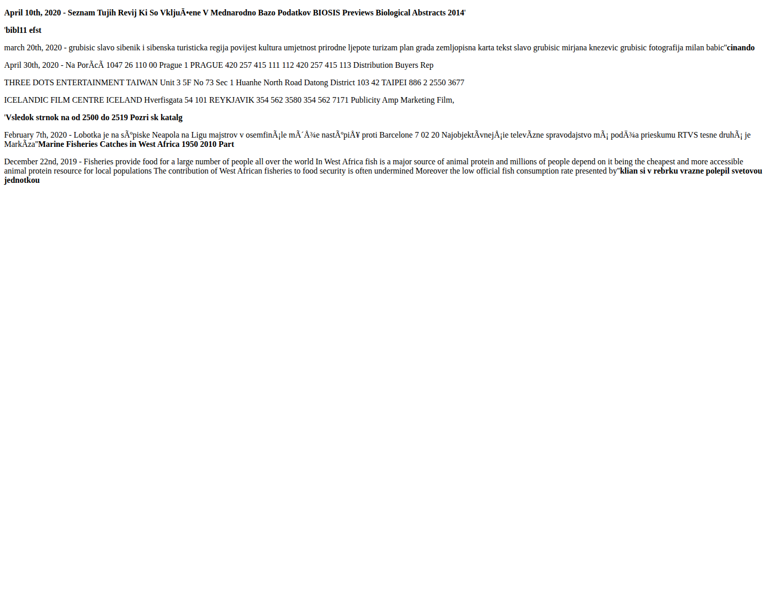April 10th, 2020 - Seznam Tujih Revij Ki So VkljuÄ•ene V Mednarodno Bazo Podatkov BIOSIS Previews Biological Abstracts 2014'
'bibl11 efst
march 20th, 2020 - grubisic slavo sibenik i sibenska turisticka regija povijest kultura umjetnost prirodne ljepote turizam plan grada zemljopisna karta tekst slavo grubisic mirjana knezevic grubisic fotografija milan babic''cinando
April 30th, 2020 - Na PorÃ­cÃ­ 1047 26 110 00 Prague 1 PRAGUE 420 257 415 111 112 420 257 415 113 Distribution Buyers Rep
THREE DOTS ENTERTAINMENT TAIWAN Unit 3 5F No 73 Sec 1 Huanhe North Road Datong District 103 42 TAIPEI 886 2 2550 3677
ICELANDIC FILM CENTRE ICELAND Hverfisgata 54 101 REYKJAVIK 354 562 3580 354 562 7171 Publicity Amp Marketing Film,
'Vsledok strnok na od 2500 do 2519 Pozri sk katalg
February 7th, 2020 - Lobotka je na sÃºpiske Neapola na Ligu majstrov v osemfinÃ¡le mÃ´Å¾e nastÃºpiÅ¥ proti Barcelone 7 02 20 NajobjektÃ­vnejÅ¡ie televÃ­zne spravodajstvo mÃ¡ podÄ¾a prieskumu RTVS tesne druhÃ¡ je MarkÃ­za''Marine Fisheries Catches in West Africa 1950 2010 Part
December 22nd, 2019 - Fisheries provide food for a large number of people all over the world In West Africa fish is a major source of animal protein and millions of people depend on it being the cheapest and more accessible animal protein resource for local populations The contribution of West African fisheries to food security is often undermined Moreover the low official fish consumption rate presented by''klian si v rebrku vrazne polepil svetovou jednotkou